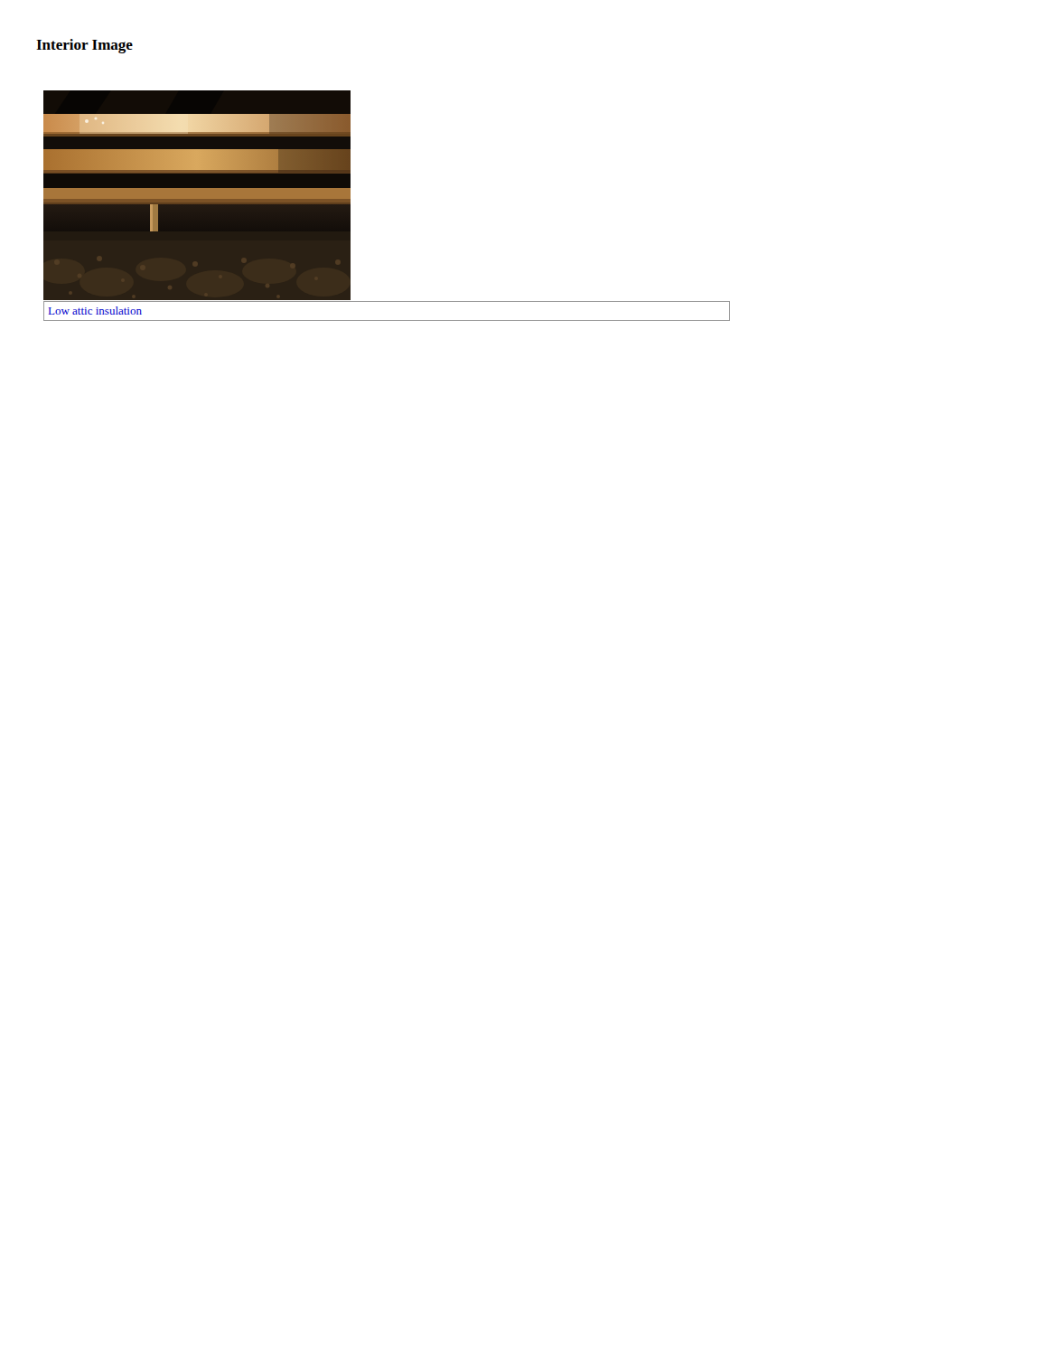Interior Image
Low attic insulation